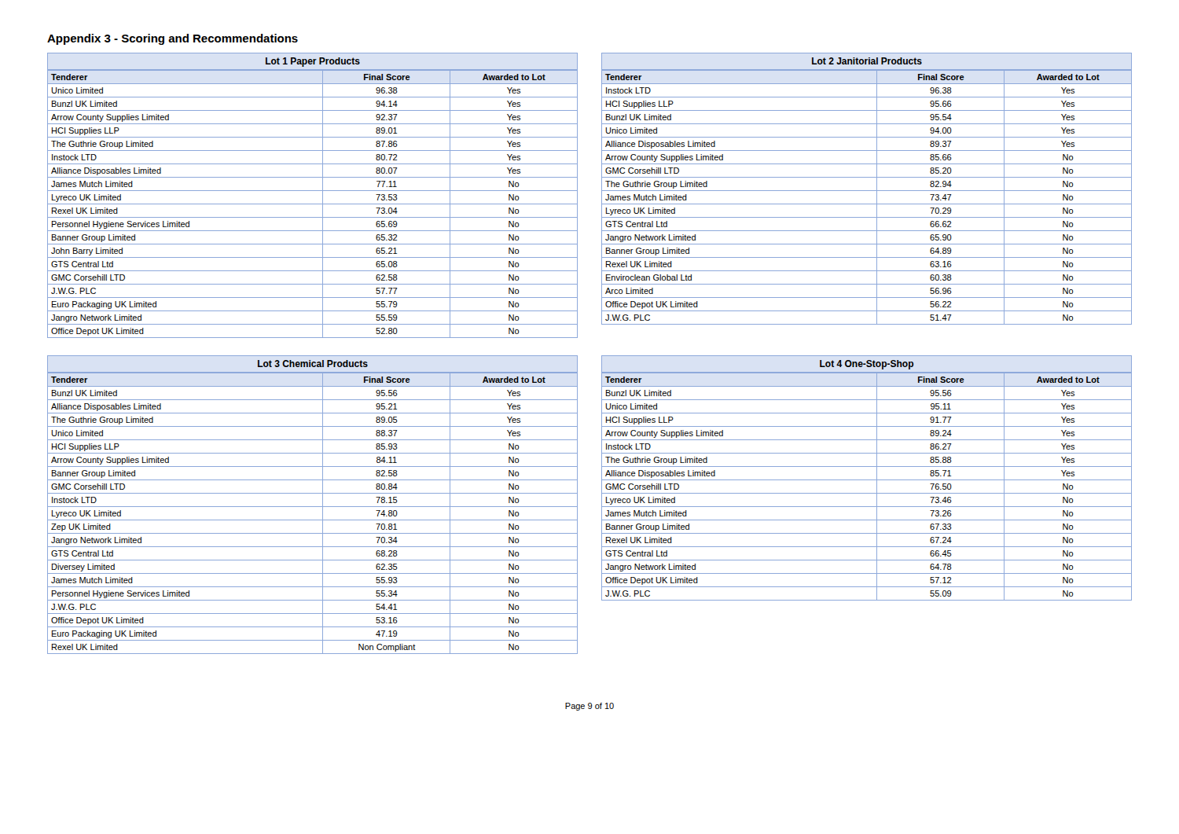Appendix 3 - Scoring and Recommendations
Lot 1 Paper Products
| Tenderer | Final Score | Awarded to Lot |
| --- | --- | --- |
| Unico Limited | 96.38 | Yes |
| Bunzl UK Limited | 94.14 | Yes |
| Arrow County Supplies Limited | 92.37 | Yes |
| HCI Supplies LLP | 89.01 | Yes |
| The Guthrie Group Limited | 87.86 | Yes |
| Instock LTD | 80.72 | Yes |
| Alliance Disposables Limited | 80.07 | Yes |
| James Mutch Limited | 77.11 | No |
| Lyreco UK Limited | 73.53 | No |
| Rexel UK Limited | 73.04 | No |
| Personnel Hygiene Services Limited | 65.69 | No |
| Banner Group Limited | 65.32 | No |
| John Barry Limited | 65.21 | No |
| GTS Central Ltd | 65.08 | No |
| GMC Corsehill LTD | 62.58 | No |
| J.W.G. PLC | 57.77 | No |
| Euro Packaging UK Limited | 55.79 | No |
| Jangro Network Limited | 55.59 | No |
| Office Depot UK Limited | 52.80 | No |
Lot 2 Janitorial Products
| Tenderer | Final Score | Awarded to Lot |
| --- | --- | --- |
| Instock LTD | 96.38 | Yes |
| HCI Supplies LLP | 95.66 | Yes |
| Bunzl UK Limited | 95.54 | Yes |
| Unico Limited | 94.00 | Yes |
| Alliance Disposables Limited | 89.37 | Yes |
| Arrow County Supplies Limited | 85.66 | No |
| GMC Corsehill LTD | 85.20 | No |
| The Guthrie Group Limited | 82.94 | No |
| James Mutch Limited | 73.47 | No |
| Lyreco UK Limited | 70.29 | No |
| GTS Central Ltd | 66.62 | No |
| Jangro Network Limited | 65.90 | No |
| Banner Group Limited | 64.89 | No |
| Rexel UK Limited | 63.16 | No |
| Enviroclean Global Ltd | 60.38 | No |
| Arco Limited | 56.96 | No |
| Office Depot UK Limited | 56.22 | No |
| J.W.G. PLC | 51.47 | No |
Lot 3 Chemical Products
| Tenderer | Final Score | Awarded to Lot |
| --- | --- | --- |
| Bunzl UK Limited | 95.56 | Yes |
| Alliance Disposables Limited | 95.21 | Yes |
| The Guthrie Group Limited | 89.05 | Yes |
| Unico Limited | 88.37 | Yes |
| HCI Supplies LLP | 85.93 | No |
| Arrow County Supplies Limited | 84.11 | No |
| Banner Group Limited | 82.58 | No |
| GMC Corsehill LTD | 80.84 | No |
| Instock LTD | 78.15 | No |
| Lyreco UK Limited | 74.80 | No |
| Zep UK Limited | 70.81 | No |
| Jangro Network Limited | 70.34 | No |
| GTS Central Ltd | 68.28 | No |
| Diversey Limited | 62.35 | No |
| James Mutch Limited | 55.93 | No |
| Personnel Hygiene Services Limited | 55.34 | No |
| J.W.G. PLC | 54.41 | No |
| Office Depot UK Limited | 53.16 | No |
| Euro Packaging UK Limited | 47.19 | No |
| Rexel UK Limited | Non Compliant | No |
Lot 4 One-Stop-Shop
| Tenderer | Final Score | Awarded to Lot |
| --- | --- | --- |
| Bunzl UK Limited | 95.56 | Yes |
| Unico Limited | 95.11 | Yes |
| HCI Supplies LLP | 91.77 | Yes |
| Arrow County Supplies Limited | 89.24 | Yes |
| Instock LTD | 86.27 | Yes |
| The Guthrie Group Limited | 85.88 | Yes |
| Alliance Disposables Limited | 85.71 | Yes |
| GMC Corsehill LTD | 76.50 | No |
| Lyreco UK Limited | 73.46 | No |
| James Mutch Limited | 73.26 | No |
| Banner Group Limited | 67.33 | No |
| Rexel UK Limited | 67.24 | No |
| GTS Central Ltd | 66.45 | No |
| Jangro Network Limited | 64.78 | No |
| Office Depot UK Limited | 57.12 | No |
| J.W.G. PLC | 55.09 | No |
Page 9 of 10